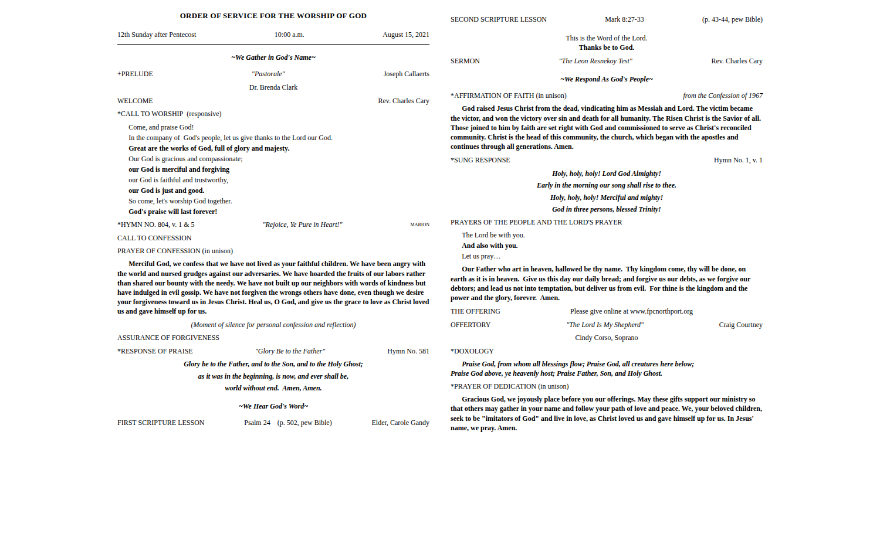Order of Service for the Worship of God
12th Sunday after Pentecost 10:00 a.m. August 15, 2021
~We Gather in God's Name~
+PRELUDE "Pastorale" Joseph Callaerts
Dr. Brenda Clark
WELCOME Rev. Charles Cary
*CALL TO WORSHIP (responsive)
Come, and praise God!
In the company of God's people, let us give thanks to the Lord our God.
Great are the works of God, full of glory and majesty.
Our God is gracious and compassionate;
our God is merciful and forgiving
our God is faithful and trustworthy,
our God is just and good.
So come, let's worship God together.
God's praise will last forever!
*HYMN NO. 804, v. 1 & 5 "Rejoice, Ye Pure in Heart!" marion
CALL TO CONFESSION
PRAYER OF CONFESSION (in unison)
Merciful God, we confess that we have not lived as your faithful children. We have been angry with the world and nursed grudges against our adversaries. We have hoarded the fruits of our labors rather than shared our bounty with the needy. We have not built up our neighbors with words of kindness but have indulged in evil gossip. We have not forgiven the wrongs others have done, even though we desire your forgiveness toward us in Jesus Christ. Heal us, O God, and give us the grace to love as Christ loved us and gave himself up for us.
(Moment of silence for personal confession and reflection)
ASSURANCE OF FORGIVENESS
*RESPONSE OF PRAISE "Glory Be to the Father" Hymn No. 581
Glory be to the Father, and to the Son, and to the Holy Ghost;
as it was in the beginning, is now, and ever shall be,
world without end. Amen, Amen.
~We Hear God's Word~
FIRST SCRIPTURE LESSON Psalm 24 (p. 502, pew Bible) Elder, Carole Gandy
SECOND SCRIPTURE LESSON Mark 8:27-33 (p. 43-44, pew Bible)
This is the Word of the Lord.
Thanks be to God.
SERMON "The Leon Resnekoy Test" Rev. Charles Cary
~We Respond As God's People~
*AFFIRMATION OF FAITH (in unison) from the Confession of 1967
God raised Jesus Christ from the dead, vindicating him as Messiah and Lord. The victim became the victor, and won the victory over sin and death for all humanity. The Risen Christ is the Savior of all. Those joined to him by faith are set right with God and commissioned to serve as Christ's reconciled community. Christ is the head of this community, the church, which began with the apostles and continues through all generations. Amen.
*SUNG RESPONSE Hymn No. 1, v. 1
Holy, holy, holy! Lord God Almighty!
Early in the morning our song shall rise to thee.
Holy, holy, holy! Merciful and mighty!
God in three persons, blessed Trinity!
PRAYERS OF THE PEOPLE AND THE LORD'S PRAYER
The Lord be with you.
And also with you.
Let us pray…
Our Father who art in heaven, hallowed be thy name. Thy kingdom come, thy will be done, on earth as it is in heaven. Give us this day our daily bread; and forgive us our debts, as we forgive our debtors; and lead us not into temptation, but deliver us from evil. For thine is the kingdom and the power and the glory, forever. Amen.
THE OFFERING Please give online at www.fpcnorthport.org
OFFERTORY "The Lord Is My Shepherd" Craig Courtney
Cindy Corso, Soprano
*DOXOLOGY
Praise God, from whom all blessings flow; Praise God, all creatures here below;
Praise God above, ye heavenly host; Praise Father, Son, and Holy Ghost.
*PRAYER OF DEDICATION (in unison)
Gracious God, we joyously place before you our offerings. May these gifts support our ministry so that others may gather in your name and follow your path of love and peace. We, your beloved children, seek to be "imitators of God" and live in love, as Christ loved us and gave himself up for us. In Jesus' name, we pray. Amen.